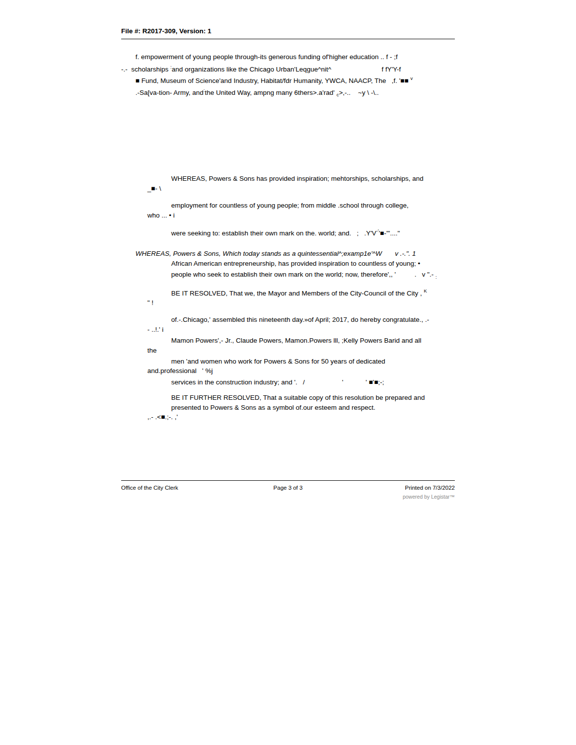File #: R2017-309, Version: 1
f. empowerment of young people through-its generous funding of'higher education .. f - ;f
-.- scholarships :and organizations like the Chicago Urban'Leqgue^nit^ f fY'Y-f
■ Fund, Museum of Science'and Industry, Habitat/fdr Humanity, YWCA, NAACP, The ,f. '■■ v
.-Sa[va-tion- Army, and:the United Way, ampng many 6thers>.a'rad' c>,-.. ~y \ -\..
WHEREAS, Powers & Sons has provided inspiration; mehtorships, scholarships, and
_■- \
employment for countless of young people; from middle .school through college,
who ... • i
were seeking to: establish their own mark on the. world; and. ; .Y'V-''■-'"...."
WHEREAS, Powers & Sons, Which today stands as a quintessential^;examp1e'^W v .-.". 1
African American entrepreneurship, has provided inspiration to countless of young; •
people who seek to establish their own mark on the world; now, therefore',, ' . v ".- :
BE IT RESOLVED, That we, the Mayor and Members of the City-Council of the City , K
" !
of.-.Chicago,' assembled this nineteenth day.»of April; 2017, do hereby congratulate., .-
- ..!.' i
Mamon Powers',- Jr., Claude Powers, Mamon.Powers lll, ;Kelly Powers Barid and all
the
men 'and women who work for Powers & Sons for 50 years of dedicated
and.professional ' %j
services in the construction industry; and '. / ' ' ■'■;-;
BE IT FURTHER RESOLVED, That a suitable copy of this resolution be prepared and
presented to Powers & Sons as a symbol of.our esteem and respect.
,.- .<■.;-. ,'
Office of the City Clerk
Page 3 of 3
Printed on 7/3/2022 powered by Legistar™